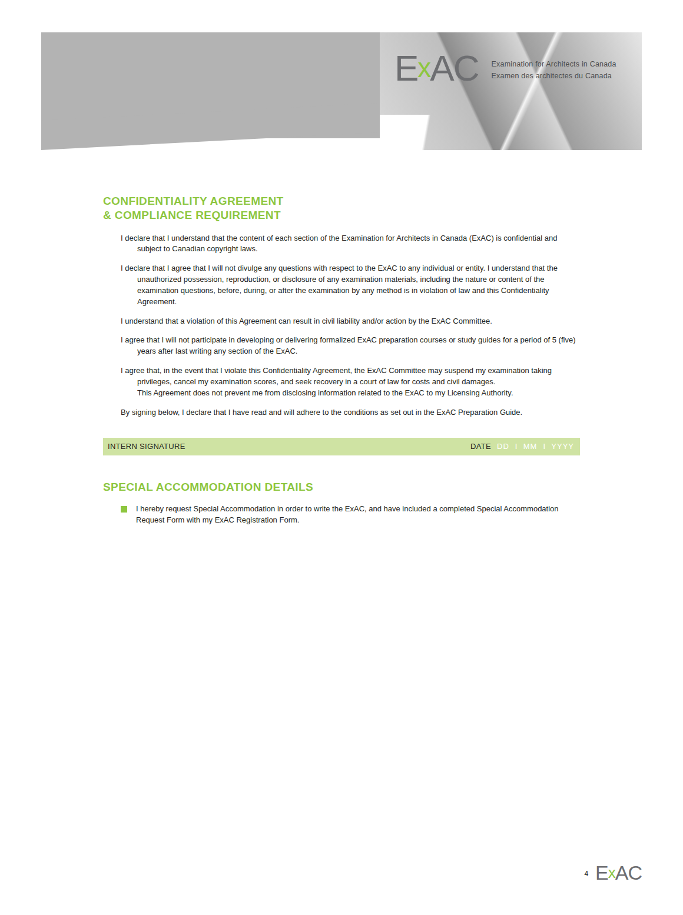Ex AC
Examination for Architects in Canada
Examen des architectes du Canada
Confidentiality Agreement
& Compliance Requirement
I declare that I understand that the content of each section of the Examination for Architects in Canada (ExAC) is confidential and subject to Canadian copyright laws.
I declare that I agree that I will not divulge any questions with respect to the ExAC to any individual or entity. I understand that the unauthorized possession, reproduction, or disclosure of any examination materials, including the nature or content of the examination questions, before, during, or after the examination by any method is in violation of law and this Confidentiality Agreement.
I understand that a violation of this Agreement can result in civil liability and/or action by the ExAC Committee.
I agree that I will not participate in developing or delivering formalized ExAC preparation courses or study guides for a period of 5 (five) years after last writing any section of the ExAC.
I agree that, in the event that I violate this Confidentiality Agreement, the ExAC Committee may suspend my examination taking privileges, cancel my examination scores, and seek recovery in a court of law for costs and civil damages.
This Agreement does not prevent me from disclosing information related to the ExAC to my Licensing Authority.
By signing below, I declare that I have read and will adhere to the conditions as set out in the ExAC Preparation Guide.
INTERN SIGNATURE
DATE DD I MM I YYYY
Special Accommodation Details
I hereby request Special Accommodation in order to write the ExAC, and have included a completed Special Accommodation Request Form with my ExAC Registration Form.
4
Ex AC